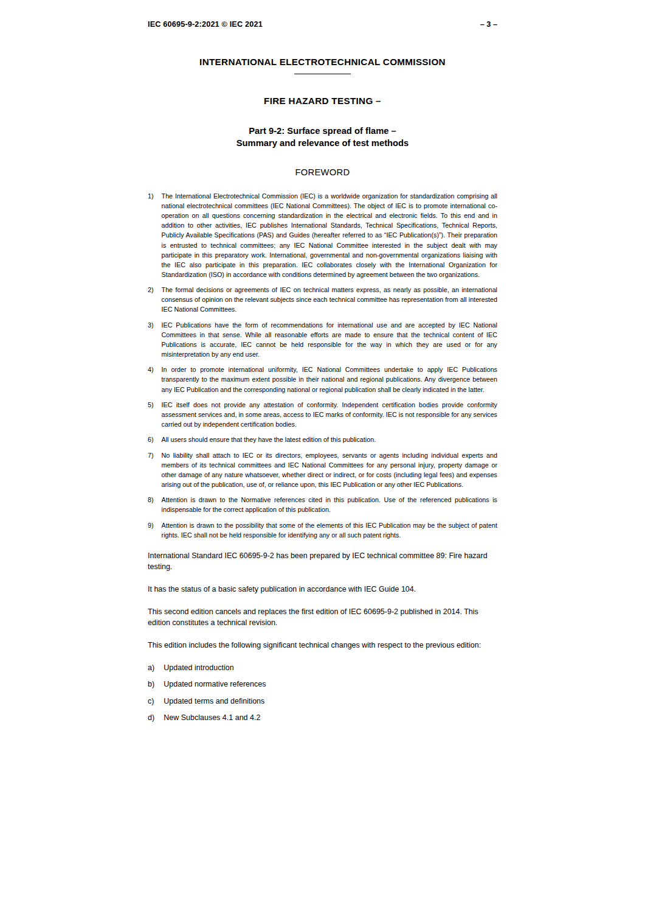IEC 60695-9-2:2021 © IEC 2021 – 3 –
INTERNATIONAL ELECTROTECHNICAL COMMISSION
FIRE HAZARD TESTING –
Part 9-2: Surface spread of flame –
Summary and relevance of test methods
FOREWORD
1) The International Electrotechnical Commission (IEC) is a worldwide organization for standardization comprising all national electrotechnical committees (IEC National Committees). The object of IEC is to promote international co-operation on all questions concerning standardization in the electrical and electronic fields. To this end and in addition to other activities, IEC publishes International Standards, Technical Specifications, Technical Reports, Publicly Available Specifications (PAS) and Guides (hereafter referred to as “IEC Publication(s)”). Their preparation is entrusted to technical committees; any IEC National Committee interested in the subject dealt with may participate in this preparatory work. International, governmental and non-governmental organizations liaising with the IEC also participate in this preparation. IEC collaborates closely with the International Organization for Standardization (ISO) in accordance with conditions determined by agreement between the two organizations.
2) The formal decisions or agreements of IEC on technical matters express, as nearly as possible, an international consensus of opinion on the relevant subjects since each technical committee has representation from all interested IEC National Committees.
3) IEC Publications have the form of recommendations for international use and are accepted by IEC National Committees in that sense. While all reasonable efforts are made to ensure that the technical content of IEC Publications is accurate, IEC cannot be held responsible for the way in which they are used or for any misinterpretation by any end user.
4) In order to promote international uniformity, IEC National Committees undertake to apply IEC Publications transparently to the maximum extent possible in their national and regional publications. Any divergence between any IEC Publication and the corresponding national or regional publication shall be clearly indicated in the latter.
5) IEC itself does not provide any attestation of conformity. Independent certification bodies provide conformity assessment services and, in some areas, access to IEC marks of conformity. IEC is not responsible for any services carried out by independent certification bodies.
6) All users should ensure that they have the latest edition of this publication.
7) No liability shall attach to IEC or its directors, employees, servants or agents including individual experts and members of its technical committees and IEC National Committees for any personal injury, property damage or other damage of any nature whatsoever, whether direct or indirect, or for costs (including legal fees) and expenses arising out of the publication, use of, or reliance upon, this IEC Publication or any other IEC Publications.
8) Attention is drawn to the Normative references cited in this publication. Use of the referenced publications is indispensable for the correct application of this publication.
9) Attention is drawn to the possibility that some of the elements of this IEC Publication may be the subject of patent rights. IEC shall not be held responsible for identifying any or all such patent rights.
International Standard IEC 60695-9-2 has been prepared by IEC technical committee 89: Fire hazard testing.
It has the status of a basic safety publication in accordance with IEC Guide 104.
This second edition cancels and replaces the first edition of IEC 60695-9-2 published in 2014. This edition constitutes a technical revision.
This edition includes the following significant technical changes with respect to the previous edition:
a) Updated introduction
b) Updated normative references
c) Updated terms and definitions
d) New Subclauses 4.1 and 4.2